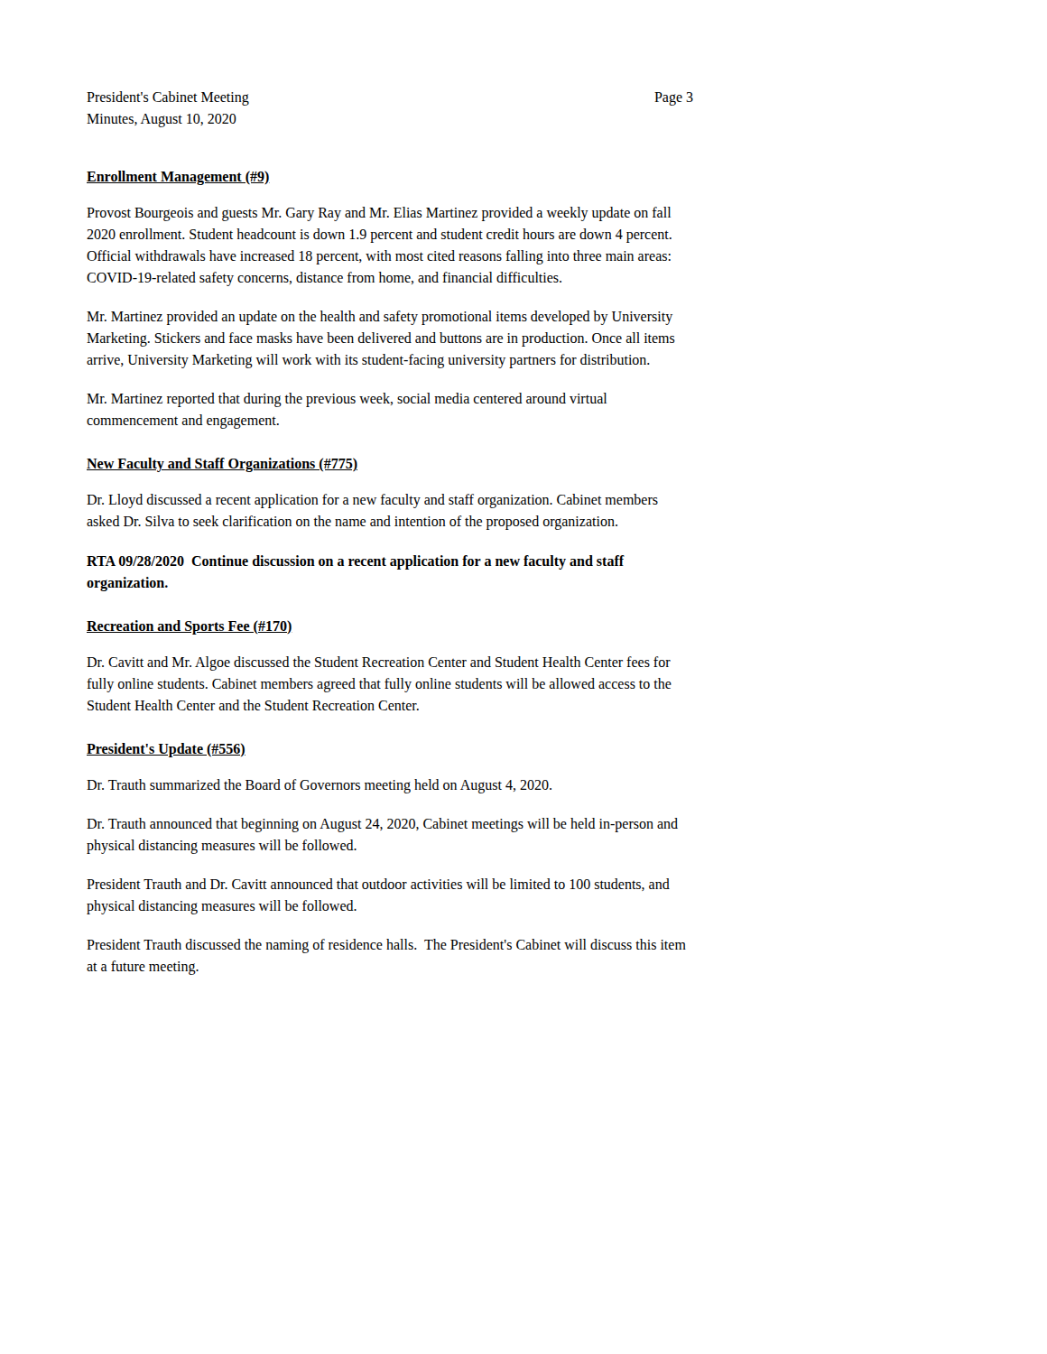President's Cabinet Meeting
Minutes, August 10, 2020
Page 3
Enrollment Management (#9)
Provost Bourgeois and guests Mr. Gary Ray and Mr. Elias Martinez provided a weekly update on fall 2020 enrollment. Student headcount is down 1.9 percent and student credit hours are down 4 percent. Official withdrawals have increased 18 percent, with most cited reasons falling into three main areas: COVID-19-related safety concerns, distance from home, and financial difficulties.
Mr. Martinez provided an update on the health and safety promotional items developed by University Marketing. Stickers and face masks have been delivered and buttons are in production. Once all items arrive, University Marketing will work with its student-facing university partners for distribution.
Mr. Martinez reported that during the previous week, social media centered around virtual commencement and engagement.
New Faculty and Staff Organizations (#775)
Dr. Lloyd discussed a recent application for a new faculty and staff organization. Cabinet members asked Dr. Silva to seek clarification on the name and intention of the proposed organization.
RTA 09/28/2020 Continue discussion on a recent application for a new faculty and staff organization.
Recreation and Sports Fee (#170)
Dr. Cavitt and Mr. Algoe discussed the Student Recreation Center and Student Health Center fees for fully online students. Cabinet members agreed that fully online students will be allowed access to the Student Health Center and the Student Recreation Center.
President's Update (#556)
Dr. Trauth summarized the Board of Governors meeting held on August 4, 2020.
Dr. Trauth announced that beginning on August 24, 2020, Cabinet meetings will be held in-person and physical distancing measures will be followed.
President Trauth and Dr. Cavitt announced that outdoor activities will be limited to 100 students, and physical distancing measures will be followed.
President Trauth discussed the naming of residence halls. The President's Cabinet will discuss this item at a future meeting.